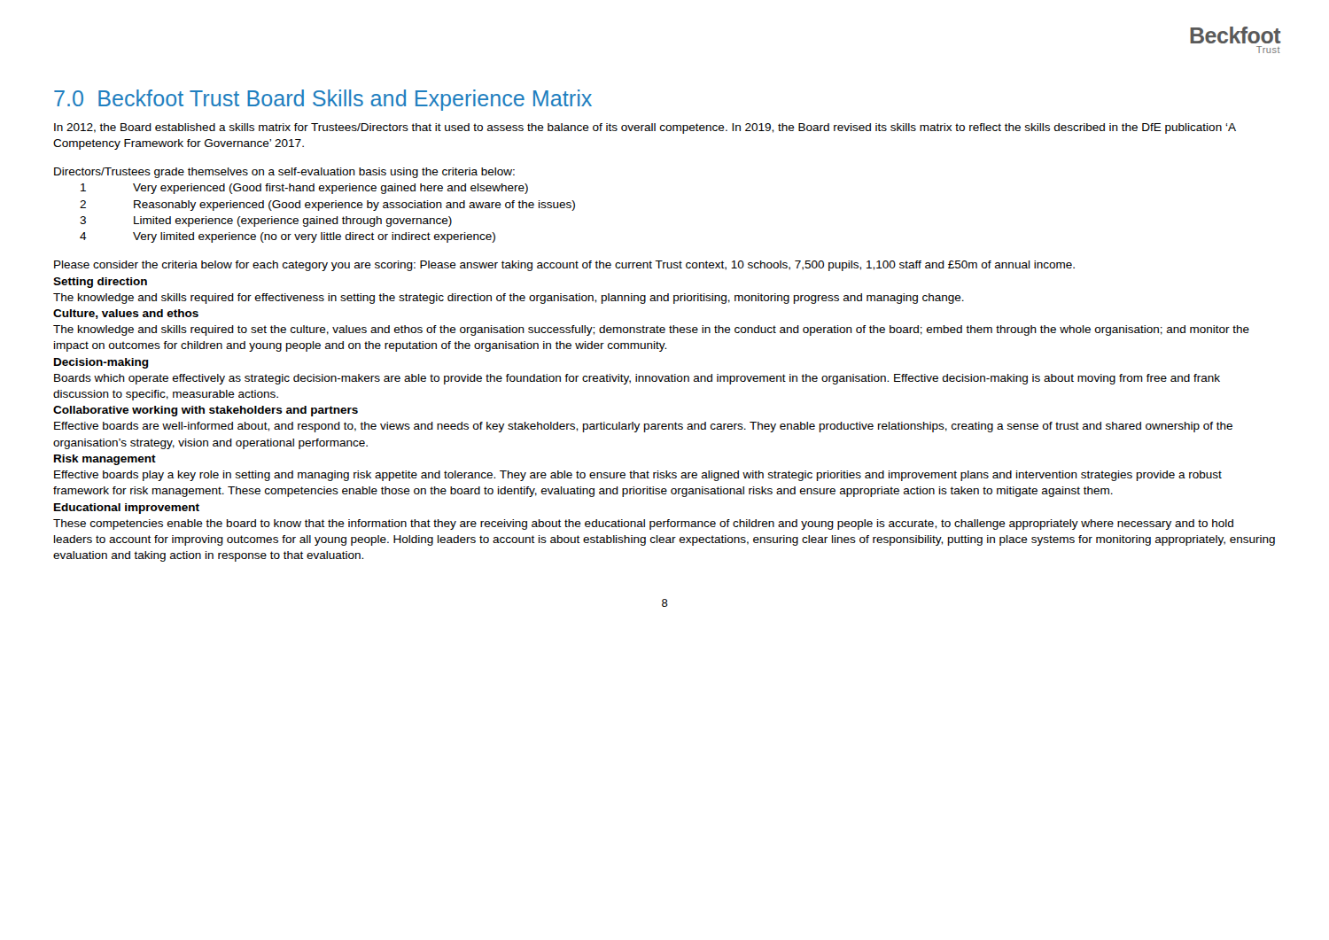Beckfoot
Trust
7.0 Beckfoot Trust Board Skills and Experience Matrix
In 2012, the Board established a skills matrix for Trustees/Directors that it used to assess the balance of its overall competence. In 2019, the Board revised its skills matrix to reflect the skills described in the DfE publication ‘A Competency Framework for Governance’ 2017.
Directors/Trustees grade themselves on a self-evaluation basis using the criteria below:
1 Very experienced (Good first-hand experience gained here and elsewhere)
2 Reasonably experienced (Good experience by association and aware of the issues)
3 Limited experience (experience gained through governance)
4 Very limited experience (no or very little direct or indirect experience)
Please consider the criteria below for each category you are scoring: Please answer taking account of the current Trust context, 10 schools, 7,500 pupils, 1,100 staff and £50m of annual income.
Setting direction
The knowledge and skills required for effectiveness in setting the strategic direction of the organisation, planning and prioritising, monitoring progress and managing change.
Culture, values and ethos
The knowledge and skills required to set the culture, values and ethos of the organisation successfully; demonstrate these in the conduct and operation of the board; embed them through the whole organisation; and monitor the impact on outcomes for children and young people and on the reputation of the organisation in the wider community.
Decision-making
Boards which operate effectively as strategic decision-makers are able to provide the foundation for creativity, innovation and improvement in the organisation. Effective decision-making is about moving from free and frank discussion to specific, measurable actions.
Collaborative working with stakeholders and partners
Effective boards are well-informed about, and respond to, the views and needs of key stakeholders, particularly parents and carers. They enable productive relationships, creating a sense of trust and shared ownership of the organisation’s strategy, vision and operational performance.
Risk management
Effective boards play a key role in setting and managing risk appetite and tolerance. They are able to ensure that risks are aligned with strategic priorities and improvement plans and intervention strategies provide a robust framework for risk management. These competencies enable those on the board to identify, evaluating and prioritise organisational risks and ensure appropriate action is taken to mitigate against them.
Educational improvement
These competencies enable the board to know that the information that they are receiving about the educational performance of children and young people is accurate, to challenge appropriately where necessary and to hold leaders to account for improving outcomes for all young people. Holding leaders to account is about establishing clear expectations, ensuring clear lines of responsibility, putting in place systems for monitoring appropriately, ensuring evaluation and taking action in response to that evaluation.
8